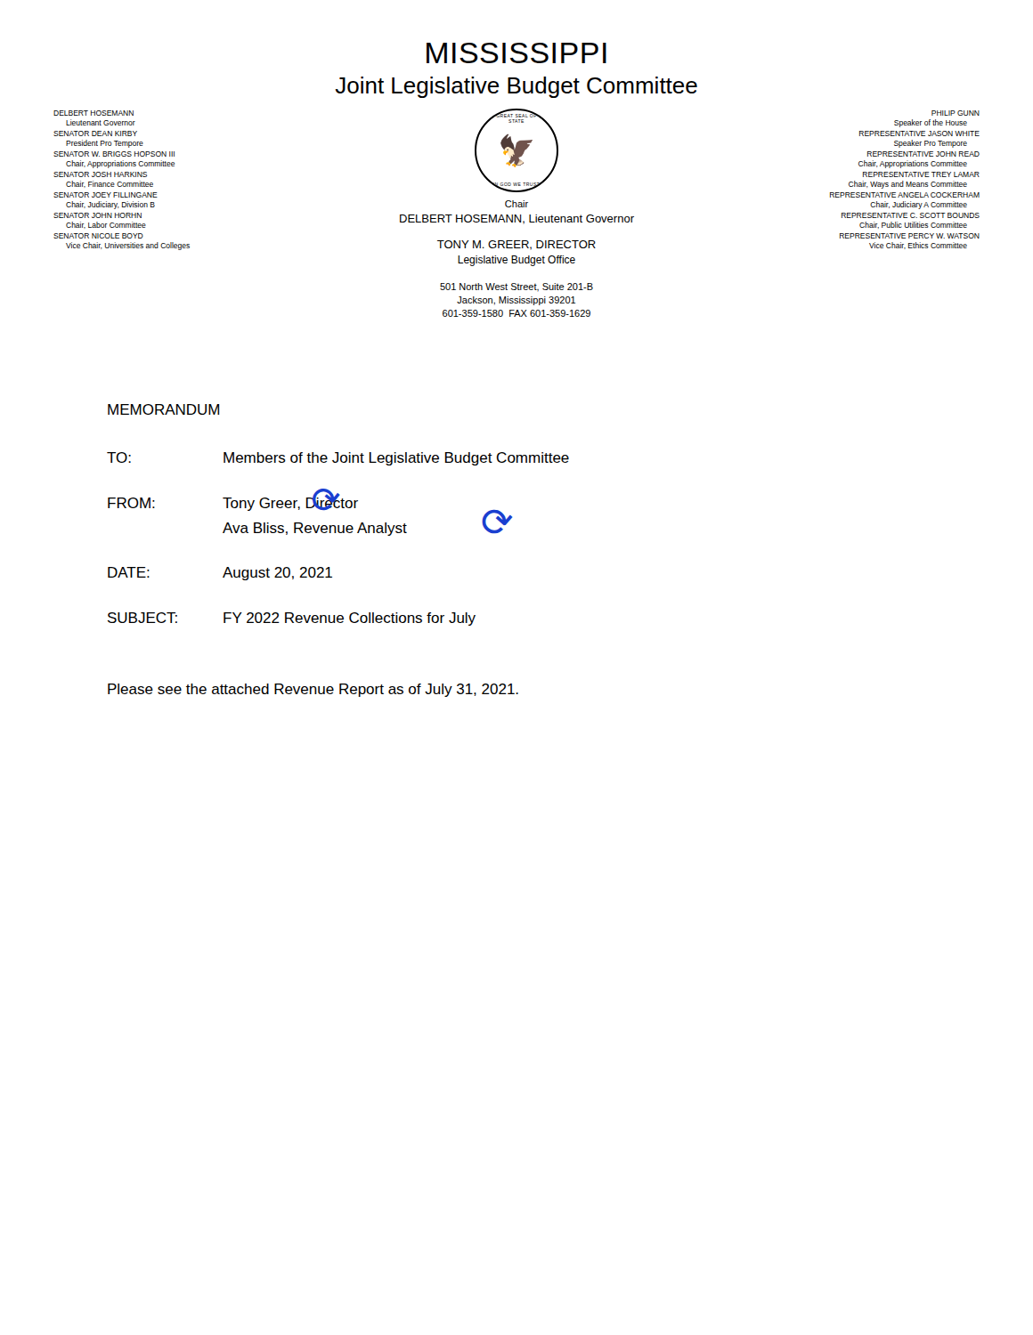MISSISSIPPI
Joint Legislative Budget Committee
DELBERT HOSEMANN
Lieutenant Governor
SENATOR DEAN KIRBY
President Pro Tempore
SENATOR W. BRIGGS HOPSON III
Chair, Appropriations Committee
SENATOR JOSH HARKINS
Chair, Finance Committee
SENATOR JOEY FILLINGANE
Chair, Judiciary, Division B
SENATOR JOHN HORHN
Chair, Labor Committee
SENATOR NICOLE BOYD
Vice Chair, Universities and Colleges
THE GREAT SEAL OF THE STATE
🦅
IN GOD WE TRUST
Chair
DELBERT HOSEMANN, Lieutenant Governor
TONY M. GREER, DIRECTOR
Legislative Budget Office
PHILIP GUNN
Speaker of the House
REPRESENTATIVE JASON WHITE
Speaker Pro Tempore
REPRESENTATIVE JOHN READ
Chair, Appropriations Committee
REPRESENTATIVE TREY LAMAR
Chair, Ways and Means Committee
REPRESENTATIVE ANGELA COCKERHAM
Chair, Judiciary A Committee
REPRESENTATIVE C. SCOTT BOUNDS
Chair, Public Utilities Committee
REPRESENTATIVE PERCY W. WATSON
Vice Chair, Ethics Committee
501 North West Street, Suite 201-B
Jackson, Mississippi 39201
601-359-1580 FAX 601-359-1629
MEMORANDUM
TO:
Members of the Joint Legislative Budget Committee
FROM:
Tony Greer, Director ⟳
Ava Bliss, Revenue Analyst ⟳
DATE:
August 20, 2021
SUBJECT:
FY 2022 Revenue Collections for July
Please see the attached Revenue Report as of July 31, 2021.